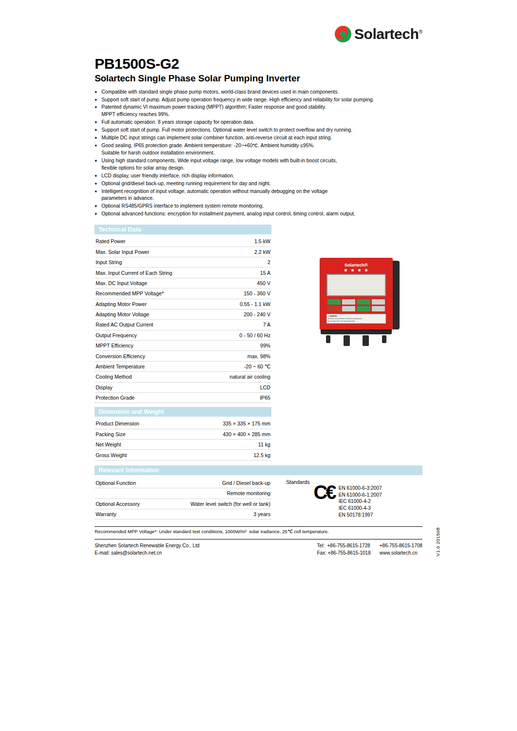Solartech®
PB1500S-G2
Solartech Single Phase Solar Pumping Inverter
Compatible with standard single phase pump motors, world-class brand devices used in main components.
Support soft start of pump. Adjust pump operation frequency in wide range. High efficiency and reliability for solar pumping.
Patented dynamic VI maximum power tracking (MPPT) algorithm; Faster response and good stability.MPPT efficiency reaches 99%.
Full automatic operation. 8 years storage capacity for operation data.
Support soft start of pump. Full motor protections. Optional water level switch to protect overflow and dry running.
Multiple DC input strings can implement solar combiner function, anti-reverse circuit at each input string.
Good sealing, IP65 protection grade. Ambient temperature: -20~+60℃. Ambient humidity ≤95%.Suitable for harsh outdoor installation environment.
Using high standard components. Wide input voltage range, low voltage models with built-in boost circuits,flexible options for solar array design.
LCD display, user friendly interface, rich display information.
Optional grid/diesel back-up, meeting running requirement for day and night.
Intelligent recognition of input voltage, automatic operation without manually debugging on the voltageparameters in advance.
Optional RS485/GPRS interface to implement system remote monitoring.
Optional advanced functions: encryption for installment payment, analog input control, timing control, alarm output.
Technical Data
| Rated Power | 1.5 kW |
| Max. Solar Input Power | 2.2 kW |
| Input String | 2 |
| Max. Input Current of Each String | 15 A |
| Max. DC Input Voltage | 450 V |
| Recommended MPP Voltage* | 150 - 360 V |
| Adapting Motor Power | 0.55 - 1.1 kW |
| Adapting Motor Voltage | 200 - 240 V |
| Rated AC Output Current | 7 A |
| Output Frequency | 0 - 50 / 60 Hz |
| MPPT Efficiency | 99% |
| Conversion Efficiency | max. 98% |
| Ambient Temperature | -20 ~ 60 ℃ |
| Cooling Method | natural air cooling |
| Display | LCD |
| Protection Grade | IP65 |
Dimension and Weight
| Product Dimension | 335 × 335 × 175 mm |
| Packing Size | 430 × 400 × 285 mm |
| Net Weight | 11 kg |
| Gross Weight | 12.5 kg |
Solartech®
⚠ WARNING
Read the manual before installation and operation.
Do not open the cover during operation.
Disconnect all power supply and wait 5 minutes before servicing.
Connect wire and grounds strictly according to the manual.
Relevant Information
| Optional Function | Grid / Diesel back-up |
| | Remote monitoring |
| Optional Accessory | Water level switch (for well or tank) |
| Warranty | 3 years |
Standards
C€
EN 61000-6-3:2007
EN 61000-6-1:2007
IEC 61000-4-2
IEC 61000-4-3
EN 50178:1997
Recommended MPP Voltage*: Under standard test conditions, 1000W/m² solar iradiance, 25℃ cell temperature.
V1.0 201508
Shenzhen Solartech Renewable Energy Co., Ltd
E-mail: sales@solartech.net.cn
Tel: +86-755-8615-1728
Fax: +86-755-8615-1018
+86-755-8615-1708
www.solartech.cn